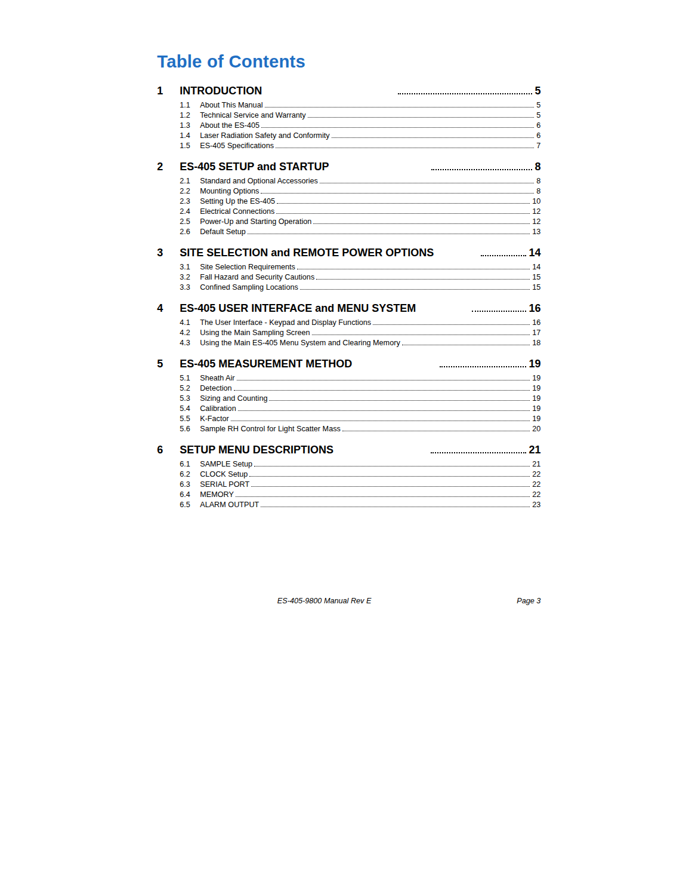Table of Contents
1 INTRODUCTION 5
1.1 About This Manual 5
1.2 Technical Service and Warranty 5
1.3 About the ES-405 6
1.4 Laser Radiation Safety and Conformity 6
1.5 ES-405 Specifications 7
2 ES-405 SETUP and STARTUP 8
2.1 Standard and Optional Accessories 8
2.2 Mounting Options 8
2.3 Setting Up the ES-405 10
2.4 Electrical Connections 12
2.5 Power-Up and Starting Operation 12
2.6 Default Setup 13
3 SITE SELECTION and REMOTE POWER OPTIONS 14
3.1 Site Selection Requirements 14
3.2 Fall Hazard and Security Cautions 15
3.3 Confined Sampling Locations 15
4 ES-405 USER INTERFACE and MENU SYSTEM 16
4.1 The User Interface - Keypad and Display Functions 16
4.2 Using the Main Sampling Screen 17
4.3 Using the Main ES-405 Menu System and Clearing Memory 18
5 ES-405 MEASUREMENT METHOD 19
5.1 Sheath Air 19
5.2 Detection 19
5.3 Sizing and Counting 19
5.4 Calibration 19
5.5 K-Factor 19
5.6 Sample RH Control for Light Scatter Mass 20
6 SETUP MENU DESCRIPTIONS 21
6.1 SAMPLE Setup 21
6.2 CLOCK Setup 22
6.3 SERIAL PORT 22
6.4 MEMORY 22
6.5 ALARM OUTPUT 23
ES-405-9800 Manual Rev E Page 3